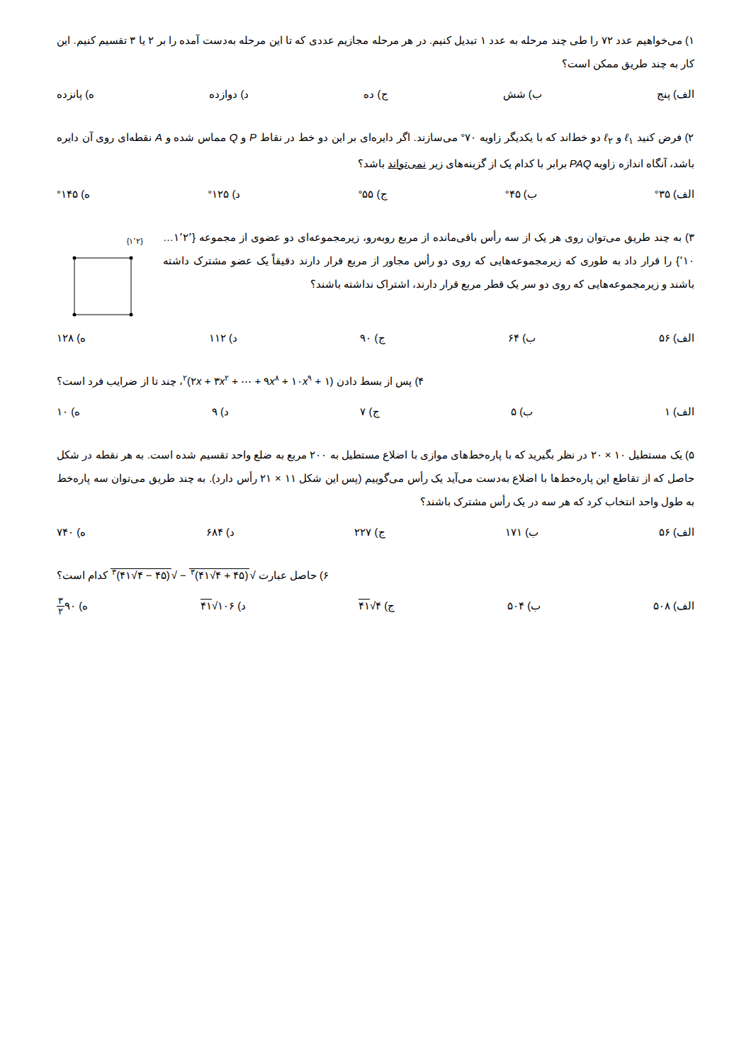۱) می‌خواهیم عدد ۷۲ را طی چند مرحله به عدد ۱ تبدیل کنیم. در هر مرحله مجازیم عددی که تا این مرحله به‌دست آمده را بر ۲ یا ۳ تقسیم کنیم. این کار به چند طریق ممکن است؟
الف) پنج ب) شش ج) ده د) دوازده ه) پانزده
۲) فرض کنید ℓ۱ و ℓ۲ دو خط‌اند که با یکدیگر زاویه ۷۰° می‌سازند. اگر دایره‌ای بر این دو خط در نقاط P و Q مماس شده و A نقطه‌ای روی آن دایره باشد، آنگاه اندازه زاویه PAQ برابر با کدام یک از گزینه‌های زیر نمی‌تواند باشد؟
الف) ۳۵° ب) ۴۵° ج) ۵۵° د) ۱۲۵° ه) ۱۴۵°
۳) به چند طریق می‌توان روی هر یک از سه رأس باقی‌مانده از مربع روبه‌رو، زیرمجموعه‌ای دو عضوی از مجموعه {۱٬۲٬…٬۱۰} را قرار داد به طوری که زیرمجموعه‌هایی که روی دو رأس مجاور از مربع قرار دارند دقیقاً یک عضو مشترک داشته باشند و زیرمجموعه‌هایی که روی دو سر یک قطر مربع قرار دارند، اشتراک نداشته باشند؟
{۱٬۲}
الف) ۵۶ ب) ۶۴ ج) ۹۰ د) ۱۱۲ ه) ۱۲۸
۴) پس از بسط دادن (۱ + ۲x + ۳x۲ + ⋯ + ۹x۸ + ۱۰x۹)۲، چند تا از ضرایب فرد است؟
الف) ۱ ب) ۵ ج) ۷ د) ۹ ه) ۱۰
۵) یک مستطیل ۱۰ × ۲۰ در نظر بگیرید که با پاره‌خط‌های موازی با اضلاع مستطیل به ۲۰۰ مربع به ضلع واحد تقسیم شده است. به هر نقطه در شکل حاصل که از تقاطع این پاره‌خط‌ها با اضلاع به‌دست می‌آید یک رأس می‌گوییم (پس این شکل ۱۱ × ۲۱ رأس دارد). به چند طریق می‌توان سه پاره‌خط به طول واحد انتخاب کرد که هر سه در یک رأس مشترک باشند؟
الف) ۵۶ ب) ۱۷۱ ج) ۲۲۷ د) ۶۸۴ ه) ۷۴۰
۶) حاصل عبارت √(۴۵ + ۴√۴۱)۳ − √(۴۵ − ۴√۴۱)۳ کدام است؟
الف) ۵۰۸ ب) ۵۰۴ ج) ۴√۴۱ د) ۱۰۶√۴۱ ه) ۹۰۳۲